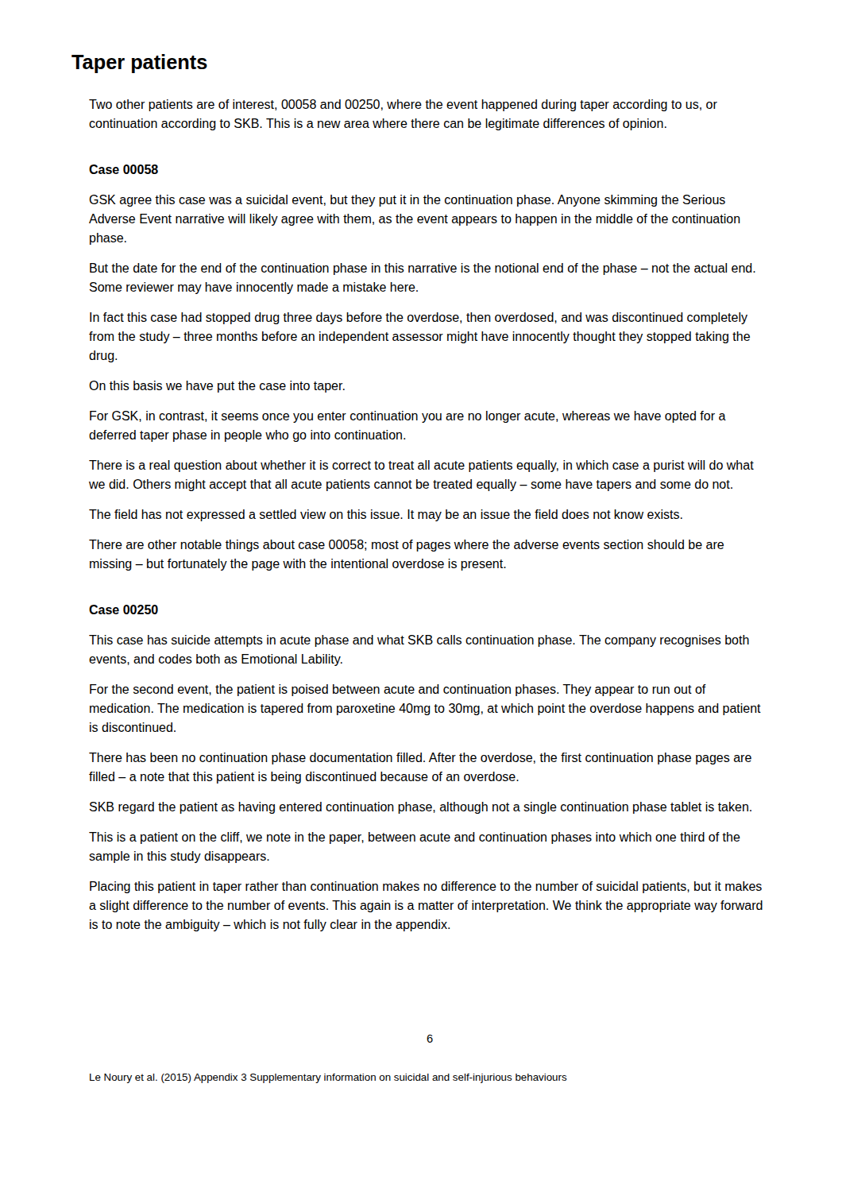Taper patients
Two other patients are of interest, 00058 and 00250, where the event happened during taper according to us, or continuation according to SKB. This is a new area where there can be legitimate differences of opinion.
Case 00058
GSK agree this case was a suicidal event, but they put it in the continuation phase. Anyone skimming the Serious Adverse Event narrative will likely agree with them, as the event appears to happen in the middle of the continuation phase.
But the date for the end of the continuation phase in this narrative is the notional end of the phase – not the actual end. Some reviewer may have innocently made a mistake here.
In fact this case had stopped drug three days before the overdose, then overdosed, and was discontinued completely from the study – three months before an independent assessor might have innocently thought they stopped taking the drug.
On this basis we have put the case into taper.
For GSK, in contrast, it seems once you enter continuation you are no longer acute, whereas we have opted for a deferred taper phase in people who go into continuation.
There is a real question about whether it is correct to treat all acute patients equally, in which case a purist will do what we did. Others might accept that all acute patients cannot be treated equally – some have tapers and some do not.
The field has not expressed a settled view on this issue. It may be an issue the field does not know exists.
There are other notable things about case 00058; most of pages where the adverse events section should be are missing – but fortunately the page with the intentional overdose is present.
Case 00250
This case has suicide attempts in acute phase and what SKB calls continuation phase. The company recognises both events, and codes both as Emotional Lability.
For the second event, the patient is poised between acute and continuation phases. They appear to run out of medication. The medication is tapered from paroxetine 40mg to 30mg, at which point the overdose happens and patient is discontinued.
There has been no continuation phase documentation filled. After the overdose, the first continuation phase pages are filled – a note that this patient is being discontinued because of an overdose.
SKB regard the patient as having entered continuation phase, although not a single continuation phase tablet is taken.
This is a patient on the cliff, we note in the paper, between acute and continuation phases into which one third of the sample in this study disappears.
Placing this patient in taper rather than continuation makes no difference to the number of suicidal patients, but it makes a slight difference to the number of events. This again is a matter of interpretation. We think the appropriate way forward is to note the ambiguity – which is not fully clear in the appendix.
6
Le Noury et al. (2015) Appendix 3 Supplementary information on suicidal and self-injurious behaviours